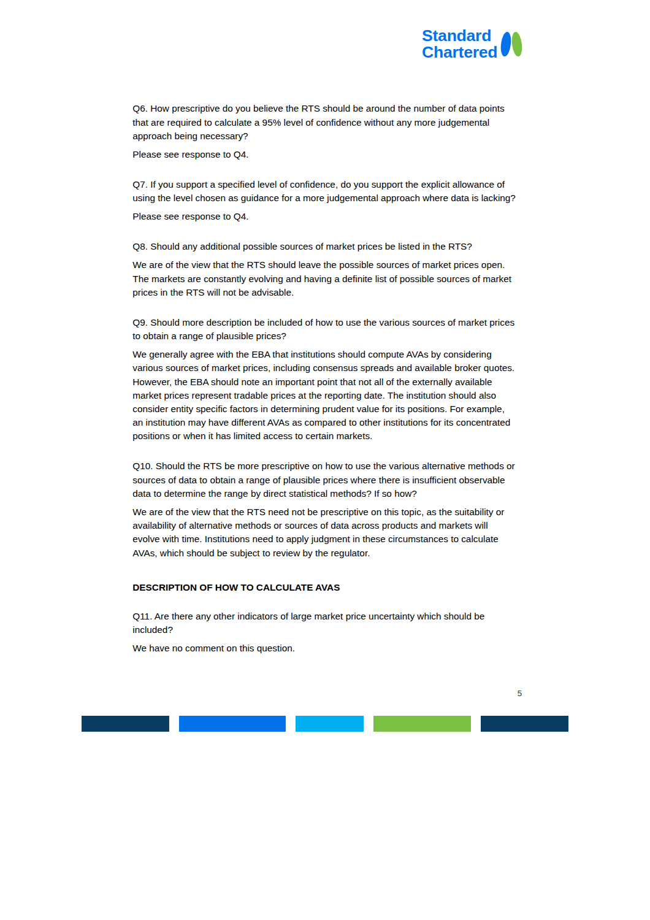StandardChartered
Q6. How prescriptive do you believe the RTS should be around the number of data points that are required to calculate a 95% level of confidence without any more judgemental approach being necessary?
Please see response to Q4.
Q7. If you support a specified level of confidence, do you support the explicit allowance of using the level chosen as guidance for a more judgemental approach where data is lacking?
Please see response to Q4.
Q8. Should any additional possible sources of market prices be listed in the RTS?
We are of the view that the RTS should leave the possible sources of market prices open. The markets are constantly evolving and having a definite list of possible sources of market prices in the RTS will not be advisable.
Q9. Should more description be included of how to use the various sources of market prices to obtain a range of plausible prices?
We generally agree with the EBA that institutions should compute AVAs by considering various sources of market prices, including consensus spreads and available broker quotes. However, the EBA should note an important point that not all of the externally available market prices represent tradable prices at the reporting date. The institution should also consider entity specific factors in determining prudent value for its positions. For example, an institution may have different AVAs as compared to other institutions for its concentrated positions or when it has limited access to certain markets.
Q10. Should the RTS be more prescriptive on how to use the various alternative methods or sources of data to obtain a range of plausible prices where there is insufficient observable data to determine the range by direct statistical methods? If so how?
We are of the view that the RTS need not be prescriptive on this topic, as the suitability or availability of alternative methods or sources of data across products and markets will evolve with time. Institutions need to apply judgment in these circumstances to calculate AVAs, which should be subject to review by the regulator.
DESCRIPTION OF HOW TO CALCULATE AVAS
Q11. Are there any other indicators of large market price uncertainty which should be included?
We have no comment on this question.
5